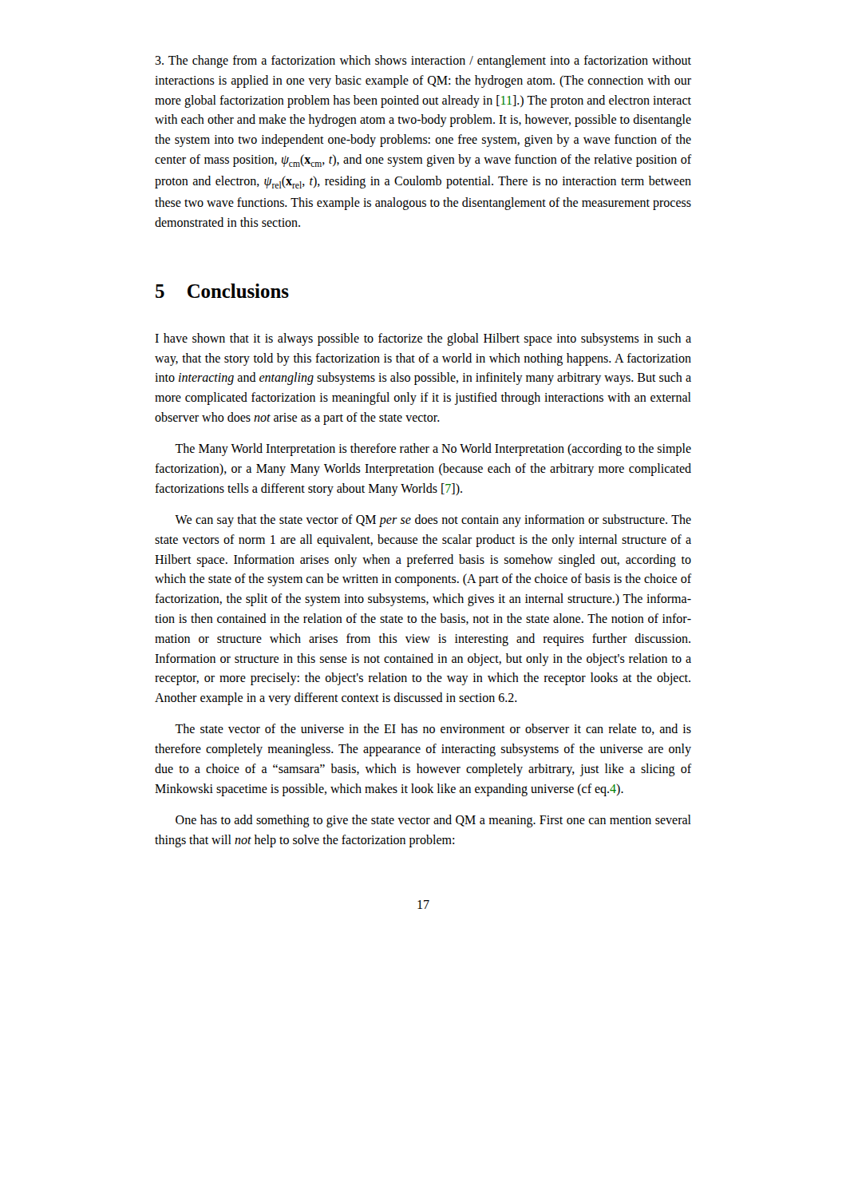3. The change from a factorization which shows interaction / entanglement into a factorization without interactions is applied in one very basic example of QM: the hydrogen atom. (The connection with our more global factorization problem has been pointed out already in [11].) The proton and electron interact with each other and make the hydrogen atom a two-body problem. It is, however, possible to disentangle the system into two independent one-body problems: one free system, given by a wave function of the center of mass position, ψcm(xcm, t), and one system given by a wave function of the relative position of proton and electron, ψrel(xrel, t), residing in a Coulomb potential. There is no interaction term between these two wave functions. This example is analogous to the disentanglement of the measurement process demonstrated in this section.
5 Conclusions
I have shown that it is always possible to factorize the global Hilbert space into subsystems in such a way, that the story told by this factorization is that of a world in which nothing happens. A factorization into interacting and entangling subsystems is also possible, in infinitely many arbitrary ways. But such a more complicated factorization is meaningful only if it is justified through interactions with an external observer who does not arise as a part of the state vector.
The Many World Interpretation is therefore rather a No World Interpretation (according to the simple factorization), or a Many Many Worlds Interpretation (because each of the arbitrary more complicated factorizations tells a different story about Many Worlds [7]).
We can say that the state vector of QM per se does not contain any information or substructure. The state vectors of norm 1 are all equivalent, because the scalar product is the only internal structure of a Hilbert space. Information arises only when a preferred basis is somehow singled out, according to which the state of the system can be written in components. (A part of the choice of basis is the choice of factorization, the split of the system into subsystems, which gives it an internal structure.) The information is then contained in the relation of the state to the basis, not in the state alone. The notion of information or structure which arises from this view is interesting and requires further discussion. Information or structure in this sense is not contained in an object, but only in the object's relation to a receptor, or more precisely: the object's relation to the way in which the receptor looks at the object. Another example in a very different context is discussed in section 6.2.
The state vector of the universe in the EI has no environment or observer it can relate to, and is therefore completely meaningless. The appearance of interacting subsystems of the universe are only due to a choice of a “samsara” basis, which is however completely arbitrary, just like a slicing of Minkowski spacetime is possible, which makes it look like an expanding universe (cf eq.4).
One has to add something to give the state vector and QM a meaning. First one can mention several things that will not help to solve the factorization problem:
17